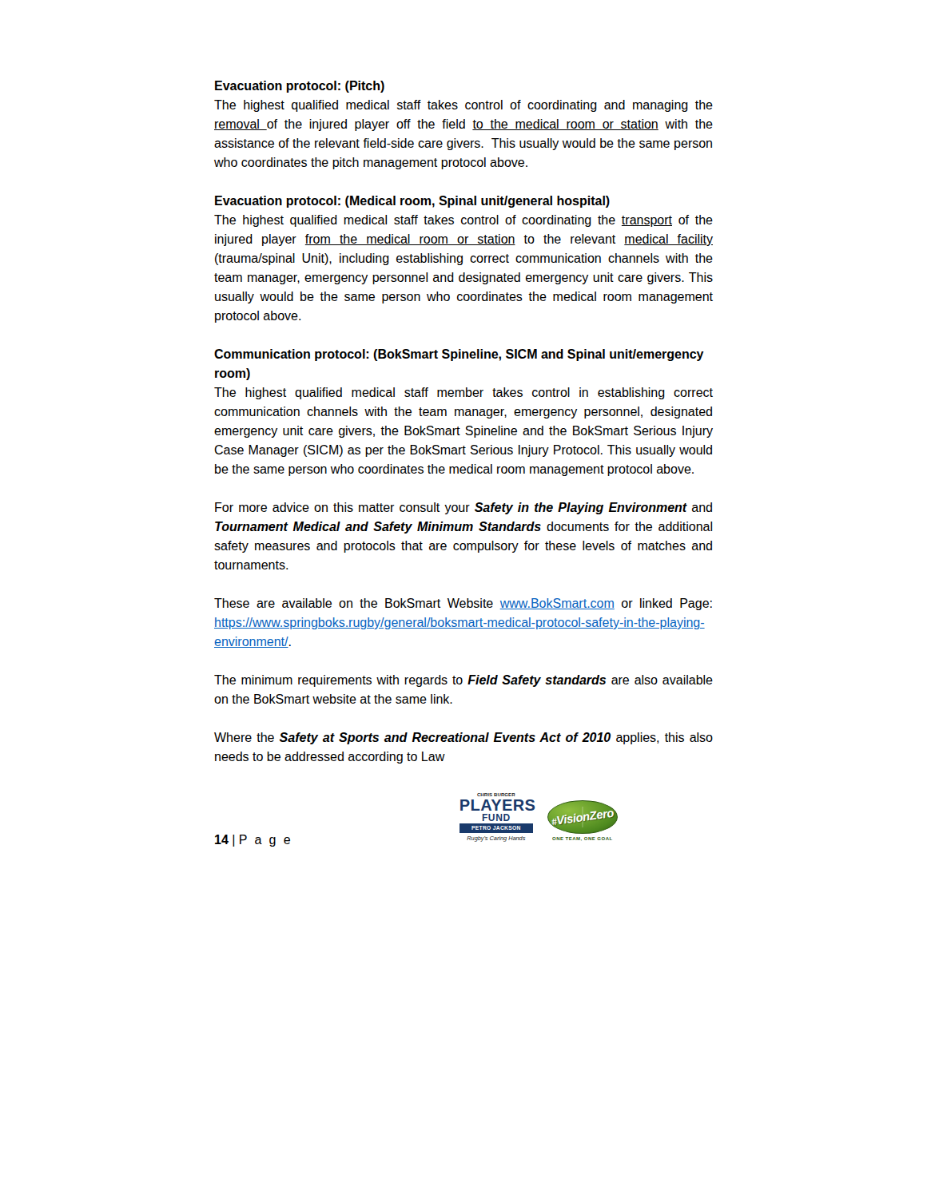Evacuation protocol: (Pitch)
The highest qualified medical staff takes control of coordinating and managing the removal of the injured player off the field to the medical room or station with the assistance of the relevant field-side care givers. This usually would be the same person who coordinates the pitch management protocol above.
Evacuation protocol: (Medical room, Spinal unit/general hospital)
The highest qualified medical staff takes control of coordinating the transport of the injured player from the medical room or station to the relevant medical facility (trauma/spinal Unit), including establishing correct communication channels with the team manager, emergency personnel and designated emergency unit care givers. This usually would be the same person who coordinates the medical room management protocol above.
Communication protocol: (BokSmart Spineline, SICM and Spinal unit/emergency room)
The highest qualified medical staff member takes control in establishing correct communication channels with the team manager, emergency personnel, designated emergency unit care givers, the BokSmart Spineline and the BokSmart Serious Injury Case Manager (SICM) as per the BokSmart Serious Injury Protocol. This usually would be the same person who coordinates the medical room management protocol above.
For more advice on this matter consult your Safety in the Playing Environment and Tournament Medical and Safety Minimum Standards documents for the additional safety measures and protocols that are compulsory for these levels of matches and tournaments.
These are available on the BokSmart Website www.BokSmart.com or linked Page: https://www.springboks.rugby/general/boksmart-medical-protocol-safety-in-the-playing-environment/.
The minimum requirements with regards to Field Safety standards are also available on the BokSmart website at the same link.
Where the Safety at Sports and Recreational Events Act of 2010 applies, this also needs to be addressed according to Law
14 | P a g e
CHRIS BURGER
PLAYERS
FUND
PETRO JACKSON
Rugby's Caring Hands
#VisionZero
ONE TEAM, ONE GOAL